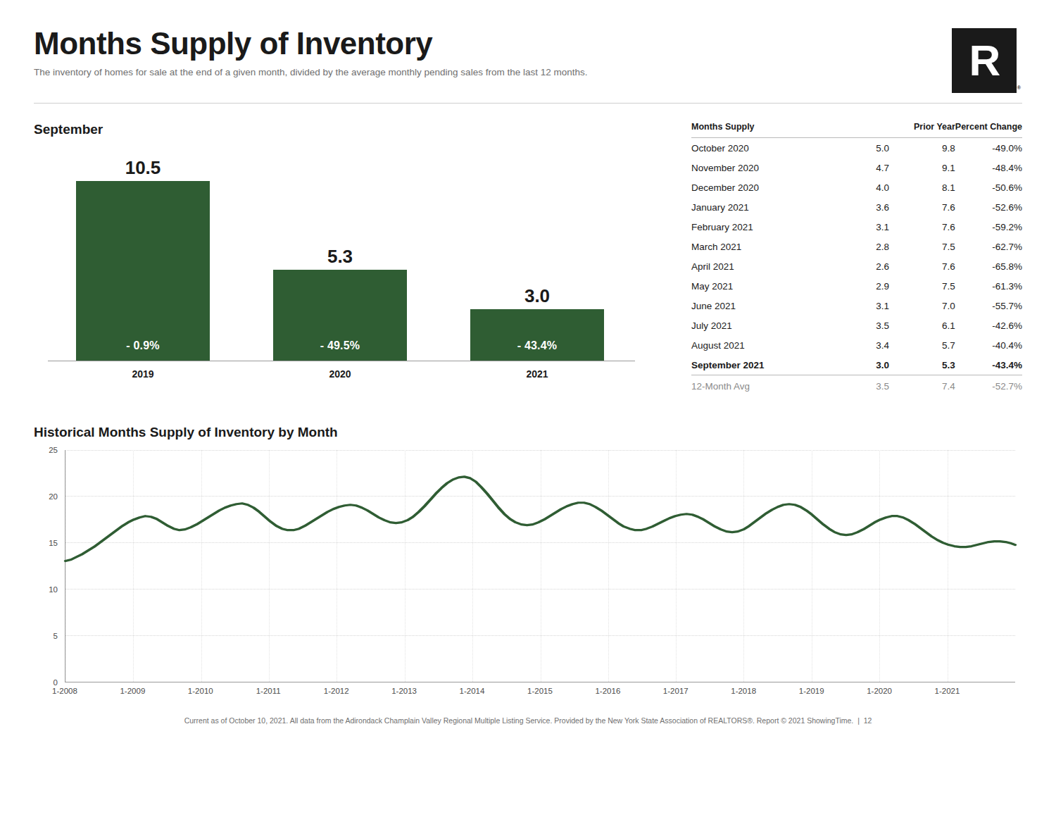Months Supply of Inventory
The inventory of homes for sale at the end of a given month, divided by the average monthly pending sales from the last 12 months.
R
REALTOR®
September
10.5
- 0.9%
5.3
- 49.5%
3.0
- 43.4%
2019 2020 2021
| Months Supply | | Prior Year | Percent Change |
| --- | --- | --- | --- |
| October 2020 | 5.0 | 9.8 | -49.0% |
| November 2020 | 4.7 | 9.1 | -48.4% |
| December 2020 | 4.0 | 8.1 | -50.6% |
| January 2021 | 3.6 | 7.6 | -52.6% |
| February 2021 | 3.1 | 7.6 | -59.2% |
| March 2021 | 2.8 | 7.5 | -62.7% |
| April 2021 | 2.6 | 7.6 | -65.8% |
| May 2021 | 2.9 | 7.5 | -61.3% |
| June 2021 | 3.1 | 7.0 | -55.7% |
| July 2021 | 3.5 | 6.1 | -42.6% |
| August 2021 | 3.4 | 5.7 | -40.4% |
| September 2021 | 3.0 | 5.3 | -43.4% |
| 12-Month Avg | 3.5 | 7.4 | -52.7% |
Historical Months Supply of Inventory by Month
25 20 15 10 5 0
1-2008 1-2009 1-2010 1-2011 1-2012 1-2013 1-2014 1-2015 1-2016 1-2017 1-2018 1-2019 1-2020 1-2021
Current as of October 10, 2021. All data from the Adirondack Champlain Valley Regional Multiple Listing Service. Provided by the New York State Association of REALTORS®. Report © 2021 ShowingTime. | 12